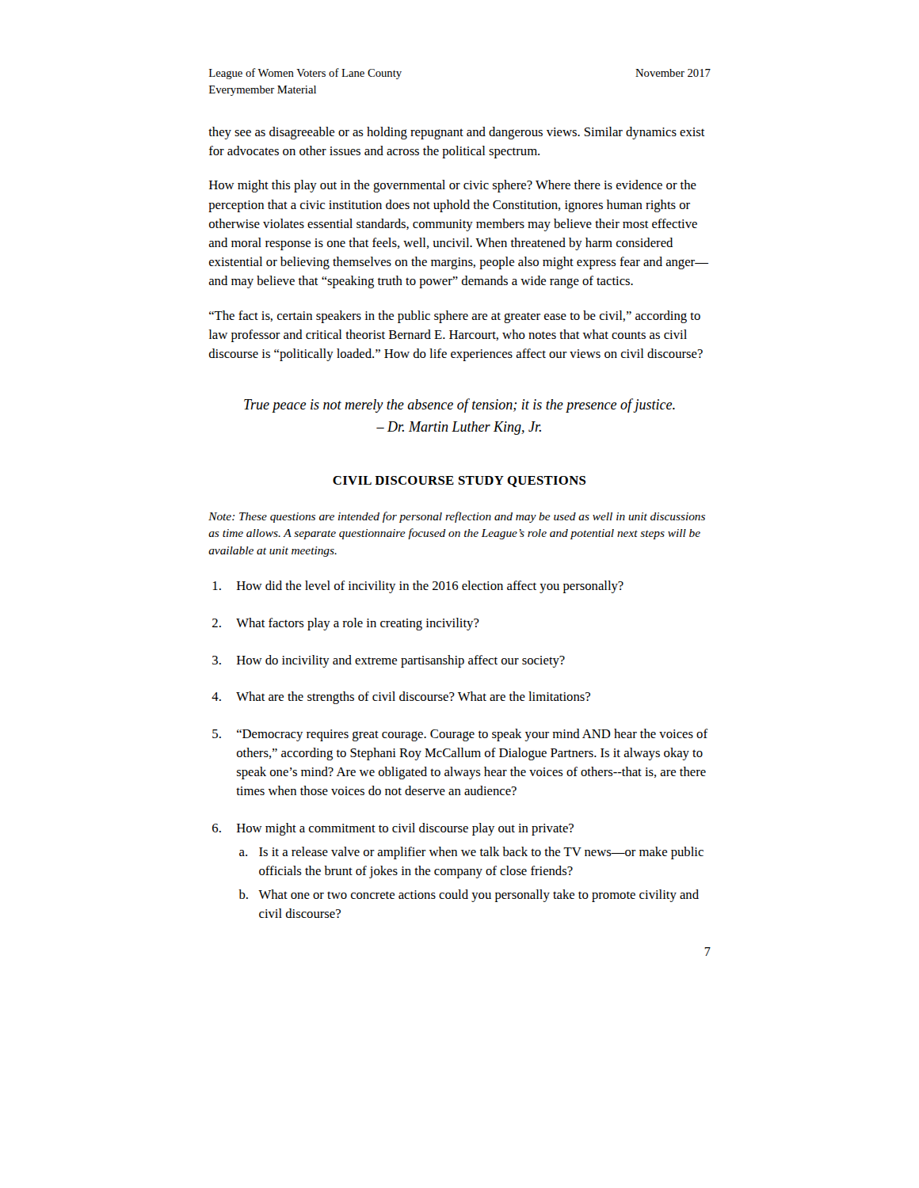League of Women Voters of Lane County
November 2017
Everymember Material
they see as disagreeable or as holding repugnant and dangerous views. Similar dynamics exist for advocates on other issues and across the political spectrum.
How might this play out in the governmental or civic sphere? Where there is evidence or the perception that a civic institution does not uphold the Constitution, ignores human rights or otherwise violates essential standards, community members may believe their most effective and moral response is one that feels, well, uncivil. When threatened by harm considered existential or believing themselves on the margins, people also might express fear and anger—and may believe that “speaking truth to power” demands a wide range of tactics.
“The fact is, certain speakers in the public sphere are at greater ease to be civil,” according to law professor and critical theorist Bernard E. Harcourt, who notes that what counts as civil discourse is “politically loaded.” How do life experiences affect our views on civil discourse?
True peace is not merely the absence of tension; it is the presence of justice. – Dr. Martin Luther King, Jr.
CIVIL DISCOURSE STUDY QUESTIONS
Note: These questions are intended for personal reflection and may be used as well in unit discussions as time allows. A separate questionnaire focused on the League’s role and potential next steps will be available at unit meetings.
How did the level of incivility in the 2016 election affect you personally?
What factors play a role in creating incivility?
How do incivility and extreme partisanship affect our society?
What are the strengths of civil discourse? What are the limitations?
“Democracy requires great courage. Courage to speak your mind AND hear the voices of others,” according to Stephani Roy McCallum of Dialogue Partners. Is it always okay to speak one’s mind? Are we obligated to always hear the voices of others--that is, are there times when those voices do not deserve an audience?
How might a commitment to civil discourse play out in private?
Is it a release valve or amplifier when we talk back to the TV news—or make public officials the brunt of jokes in the company of close friends?
What one or two concrete actions could you personally take to promote civility and civil discourse?
7